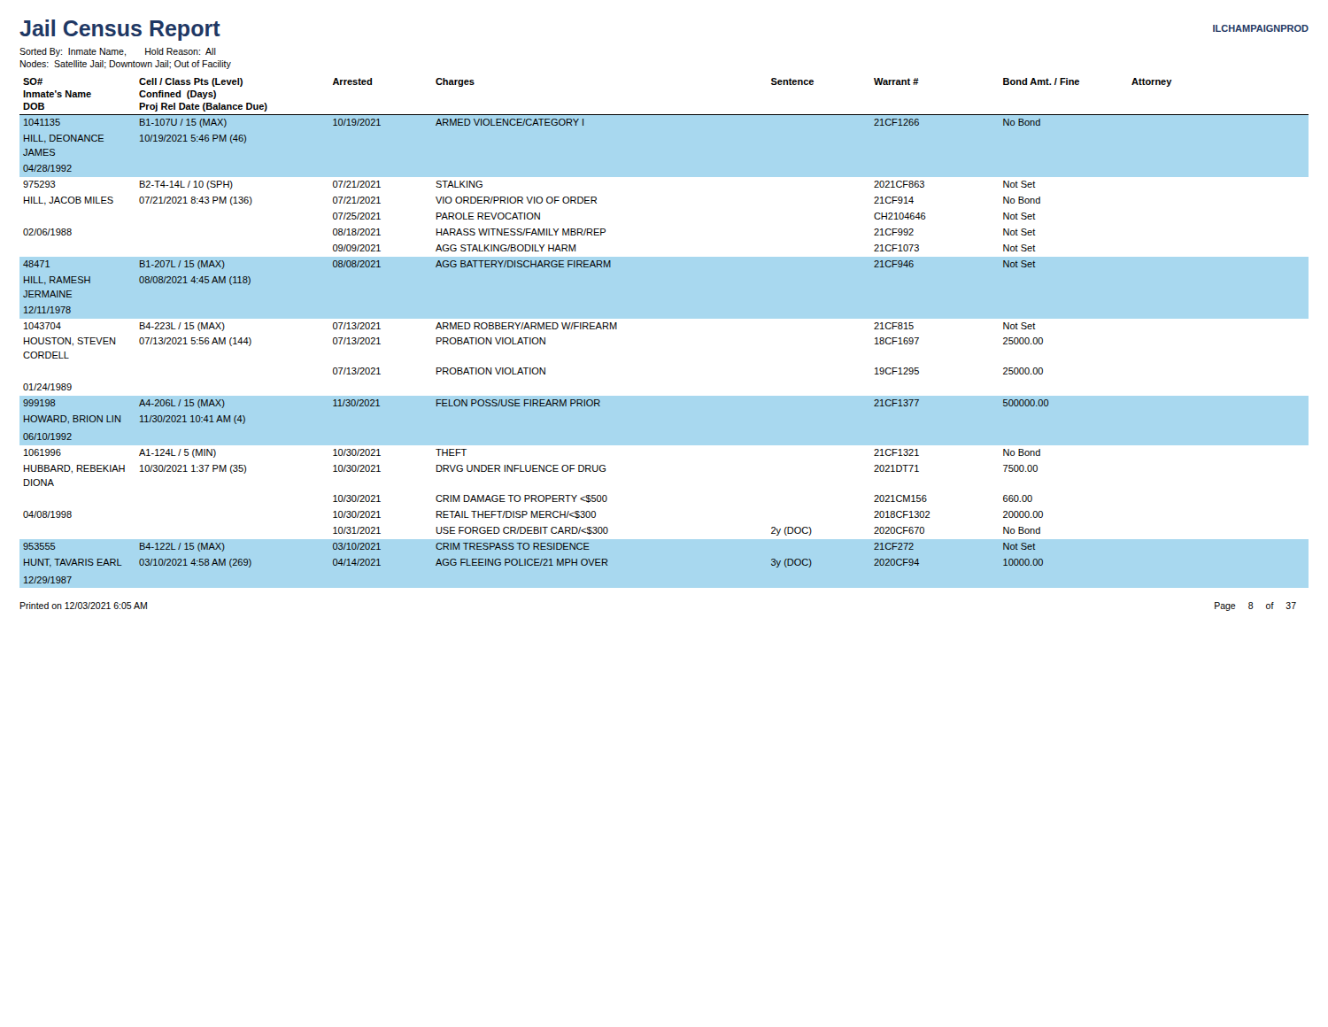Jail Census Report
ILCHAMPAIGNPROD
Sorted By: Inmate Name, Hold Reason: All
Nodes: Satellite Jail; Downtown Jail; Out of Facility
| SO# | Cell / Class Pts (Level) | Arrested | Charges | Sentence | Warrant # | Bond Amt. / Fine | Attorney |
| --- | --- | --- | --- | --- | --- | --- | --- |
| Inmate's Name | Confined (Days) | | | | | | |
| DOB | Proj Rel Date (Balance Due) | | | | | | |
| 1041135 | B1-107U / 15 (MAX) | 10/19/2021 | ARMED VIOLENCE/CATEGORY I | | 21CF1266 | No Bond | |
| HILL, DEONANCE JAMES | 10/19/2021 5:46 PM (46) | | | | | | |
| 04/28/1992 | | | | | | | |
| 975293 | B2-T4-14L / 10 (SPH) | 07/21/2021 | STALKING | | 2021CF863 | Not Set | |
| HILL, JACOB MILES | 07/21/2021 8:43 PM (136) | 07/21/2021 | VIO ORDER/PRIOR VIO OF ORDER | | 21CF914 | No Bond | |
| | | 07/25/2021 | PAROLE REVOCATION | | CH2104646 | Not Set | |
| 02/06/1988 | | 08/18/2021 | HARASS WITNESS/FAMILY MBR/REP | | 21CF992 | Not Set | |
| | | 09/09/2021 | AGG STALKING/BODILY HARM | | 21CF1073 | Not Set | |
| 48471 | B1-207L / 15 (MAX) | 08/08/2021 | AGG BATTERY/DISCHARGE FIREARM | | 21CF946 | Not Set | |
| HILL, RAMESH JERMAINE | 08/08/2021 4:45 AM (118) | | | | | | |
| 12/11/1978 | | | | | | | |
| 1043704 | B4-223L / 15 (MAX) | 07/13/2021 | ARMED ROBBERY/ARMED W/FIREARM | | 21CF815 | Not Set | |
| HOUSTON, STEVEN CORDELL | 07/13/2021 5:56 AM (144) | 07/13/2021 | PROBATION VIOLATION | | 18CF1697 | 25000.00 | |
| | | 07/13/2021 | PROBATION VIOLATION | | 19CF1295 | 25000.00 | |
| 01/24/1989 | | | | | | | |
| 999198 | A4-206L / 15 (MAX) | 11/30/2021 | FELON POSS/USE FIREARM PRIOR | | 21CF1377 | 500000.00 | |
| HOWARD, BRION LIN | 11/30/2021 10:41 AM (4) | | | | | | |
| 06/10/1992 | | | | | | | |
| 1061996 | A1-124L / 5 (MIN) | 10/30/2021 | THEFT | | 21CF1321 | No Bond | |
| HUBBARD, REBEKIAH DIONA | 10/30/2021 1:37 PM (35) | 10/30/2021 | DRVG UNDER INFLUENCE OF DRUG | | 2021DT71 | 7500.00 | |
| | | 10/30/2021 | CRIM DAMAGE TO PROPERTY <$500 | | 2021CM156 | 660.00 | |
| 04/08/1998 | | 10/30/2021 | RETAIL THEFT/DISP MERCH/<$300 | | 2018CF1302 | 20000.00 | |
| | | 10/31/2021 | USE FORGED CR/DEBIT CARD/<$300 | 2y (DOC) | 2020CF670 | No Bond | |
| 953555 | B4-122L / 15 (MAX) | 03/10/2021 | CRIM TRESPASS TO RESIDENCE | | 21CF272 | Not Set | |
| HUNT, TAVARIS EARL | 03/10/2021 4:58 AM (269) | 04/14/2021 | AGG FLEEING POLICE/21 MPH OVER | 3y (DOC) | 2020CF94 | 10000.00 | |
| 12/29/1987 | | | | | | | |
Printed on 12/03/2021 6:05 AM Page8of37